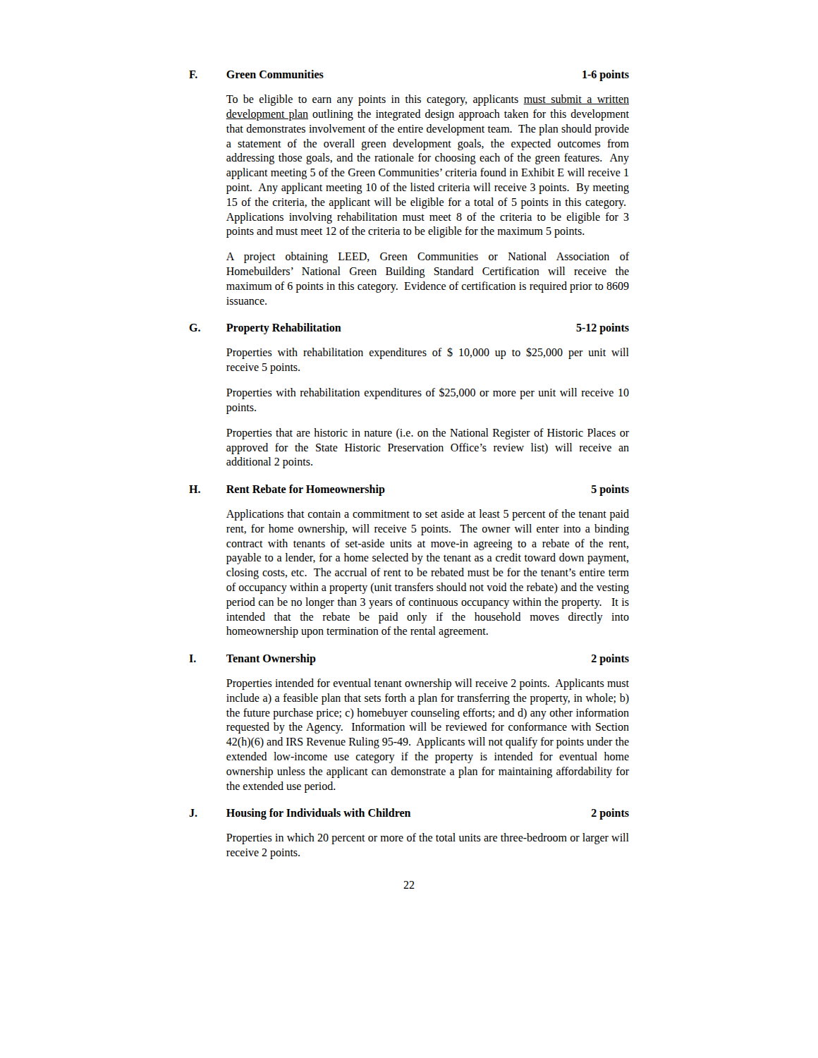F. Green Communities 1-6 points
To be eligible to earn any points in this category, applicants must submit a written development plan outlining the integrated design approach taken for this development that demonstrates involvement of the entire development team. The plan should provide a statement of the overall green development goals, the expected outcomes from addressing those goals, and the rationale for choosing each of the green features. Any applicant meeting 5 of the Green Communities’ criteria found in Exhibit E will receive 1 point. Any applicant meeting 10 of the listed criteria will receive 3 points. By meeting 15 of the criteria, the applicant will be eligible for a total of 5 points in this category. Applications involving rehabilitation must meet 8 of the criteria to be eligible for 3 points and must meet 12 of the criteria to be eligible for the maximum 5 points.
A project obtaining LEED, Green Communities or National Association of Homebuilders’ National Green Building Standard Certification will receive the maximum of 6 points in this category. Evidence of certification is required prior to 8609 issuance.
G. Property Rehabilitation 5-12 points
Properties with rehabilitation expenditures of $ 10,000 up to $25,000 per unit will receive 5 points.
Properties with rehabilitation expenditures of $25,000 or more per unit will receive 10 points.
Properties that are historic in nature (i.e. on the National Register of Historic Places or approved for the State Historic Preservation Office’s review list) will receive an additional 2 points.
H. Rent Rebate for Homeownership 5 points
Applications that contain a commitment to set aside at least 5 percent of the tenant paid rent, for home ownership, will receive 5 points. The owner will enter into a binding contract with tenants of set-aside units at move-in agreeing to a rebate of the rent, payable to a lender, for a home selected by the tenant as a credit toward down payment, closing costs, etc. The accrual of rent to be rebated must be for the tenant’s entire term of occupancy within a property (unit transfers should not void the rebate) and the vesting period can be no longer than 3 years of continuous occupancy within the property. It is intended that the rebate be paid only if the household moves directly into homeownership upon termination of the rental agreement.
I. Tenant Ownership 2 points
Properties intended for eventual tenant ownership will receive 2 points. Applicants must include a) a feasible plan that sets forth a plan for transferring the property, in whole; b) the future purchase price; c) homebuyer counseling efforts; and d) any other information requested by the Agency. Information will be reviewed for conformance with Section 42(h)(6) and IRS Revenue Ruling 95-49. Applicants will not qualify for points under the extended low-income use category if the property is intended for eventual home ownership unless the applicant can demonstrate a plan for maintaining affordability for the extended use period.
J. Housing for Individuals with Children 2 points
Properties in which 20 percent or more of the total units are three-bedroom or larger will receive 2 points.
22